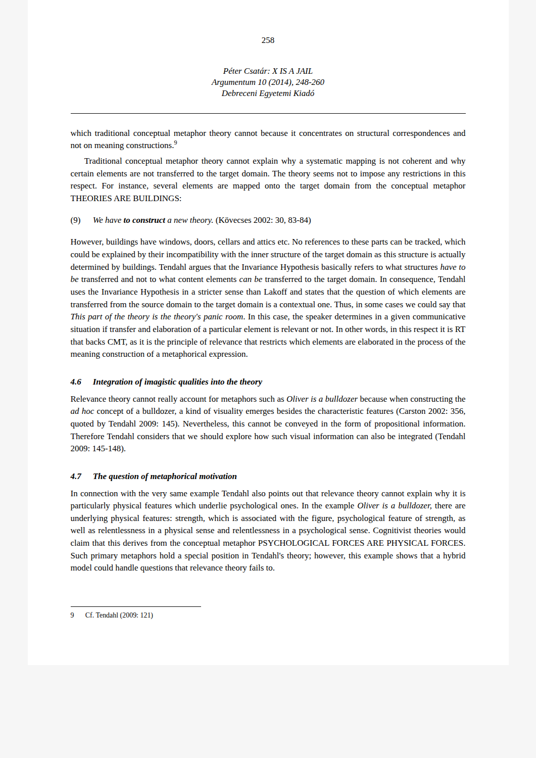258
Péter Csatár: X IS A JAIL
Argumentum 10 (2014), 248-260
Debreceni Egyetemi Kiadó
which traditional conceptual metaphor theory cannot because it concentrates on structural correspondences and not on meaning constructions.9
Traditional conceptual metaphor theory cannot explain why a systematic mapping is not coherent and why certain elements are not transferred to the target domain. The theory seems not to impose any restrictions in this respect. For instance, several elements are mapped onto the target domain from the conceptual metaphor THEORIES ARE BUILDINGS:
(9) We have to construct a new theory. (Kövecses 2002: 30, 83-84)
However, buildings have windows, doors, cellars and attics etc. No references to these parts can be tracked, which could be explained by their incompatibility with the inner structure of the target domain as this structure is actually determined by buildings. Tendahl argues that the Invariance Hypothesis basically refers to what structures have to be transferred and not to what content elements can be transferred to the target domain. In consequence, Tendahl uses the Invariance Hypothesis in a stricter sense than Lakoff and states that the question of which elements are transferred from the source domain to the target domain is a contextual one. Thus, in some cases we could say that This part of the theory is the theory's panic room. In this case, the speaker determines in a given communicative situation if transfer and elaboration of a particular element is relevant or not. In other words, in this respect it is RT that backs CMT, as it is the principle of relevance that restricts which elements are elaborated in the process of the meaning construction of a metaphorical expression.
4.6 Integration of imagistic qualities into the theory
Relevance theory cannot really account for metaphors such as Oliver is a bulldozer because when constructing the ad hoc concept of a bulldozer, a kind of visuality emerges besides the characteristic features (Carston 2002: 356, quoted by Tendahl 2009: 145). Nevertheless, this cannot be conveyed in the form of propositional information. Therefore Tendahl considers that we should explore how such visual information can also be integrated (Tendahl 2009: 145-148).
4.7 The question of metaphorical motivation
In connection with the very same example Tendahl also points out that relevance theory cannot explain why it is particularly physical features which underlie psychological ones. In the example Oliver is a bulldozer, there are underlying physical features: strength, which is associated with the figure, psychological feature of strength, as well as relentlessness in a physical sense and relentlessness in a psychological sense. Cognitivist theories would claim that this derives from the conceptual metaphor PSYCHOLOGICAL FORCES ARE PHYSICAL FORCES. Such primary metaphors hold a special position in Tendahl's theory; however, this example shows that a hybrid model could handle questions that relevance theory fails to.
9 Cf. Tendahl (2009: 121)